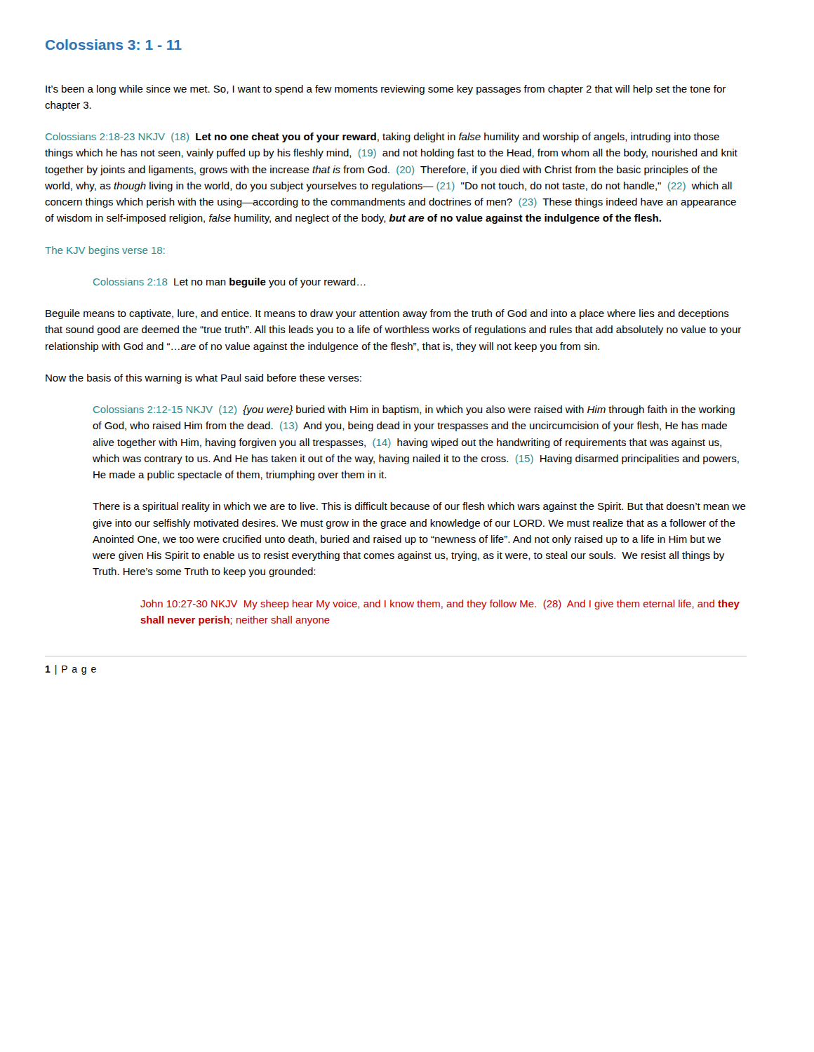Colossians 3: 1 - 11
It’s been a long while since we met. So, I want to spend a few moments reviewing some key passages from chapter 2 that will help set the tone for chapter 3.
Colossians 2:18-23 NKJV (18) Let no one cheat you of your reward, taking delight in false humility and worship of angels, intruding into those things which he has not seen, vainly puffed up by his fleshly mind, (19) and not holding fast to the Head, from whom all the body, nourished and knit together by joints and ligaments, grows with the increase that is from God. (20) Therefore, if you died with Christ from the basic principles of the world, why, as though living in the world, do you subject yourselves to regulations— (21) "Do not touch, do not taste, do not handle," (22) which all concern things which perish with the using—according to the commandments and doctrines of men? (23) These things indeed have an appearance of wisdom in self-imposed religion, false humility, and neglect of the body, but are of no value against the indulgence of the flesh.
The KJV begins verse 18:
Colossians 2:18 Let no man beguile you of your reward…
Beguile means to captivate, lure, and entice. It means to draw your attention away from the truth of God and into a place where lies and deceptions that sound good are deemed the “true truth”. All this leads you to a life of worthless works of regulations and rules that add absolutely no value to your relationship with God and “…are of no value against the indulgence of the flesh”, that is, they will not keep you from sin.
Now the basis of this warning is what Paul said before these verses:
Colossians 2:12-15 NKJV (12) {you were} buried with Him in baptism, in which you also were raised with Him through faith in the working of God, who raised Him from the dead. (13) And you, being dead in your trespasses and the uncircumcision of your flesh, He has made alive together with Him, having forgiven you all trespasses, (14) having wiped out the handwriting of requirements that was against us, which was contrary to us. And He has taken it out of the way, having nailed it to the cross. (15) Having disarmed principalities and powers, He made a public spectacle of them, triumphing over them in it.
There is a spiritual reality in which we are to live. This is difficult because of our flesh which wars against the Spirit. But that doesn’t mean we give into our selfishly motivated desires. We must grow in the grace and knowledge of our LORD. We must realize that as a follower of the Anointed One, we too were crucified unto death, buried and raised up to “newness of life”. And not only raised up to a life in Him but we were given His Spirit to enable us to resist everything that comes against us, trying, as it were, to steal our souls. We resist all things by Truth. Here’s some Truth to keep you grounded:
John 10:27-30 NKJV My sheep hear My voice, and I know them, and they follow Me. (28) And I give them eternal life, and they shall never perish; neither shall anyone
1 | P a g e